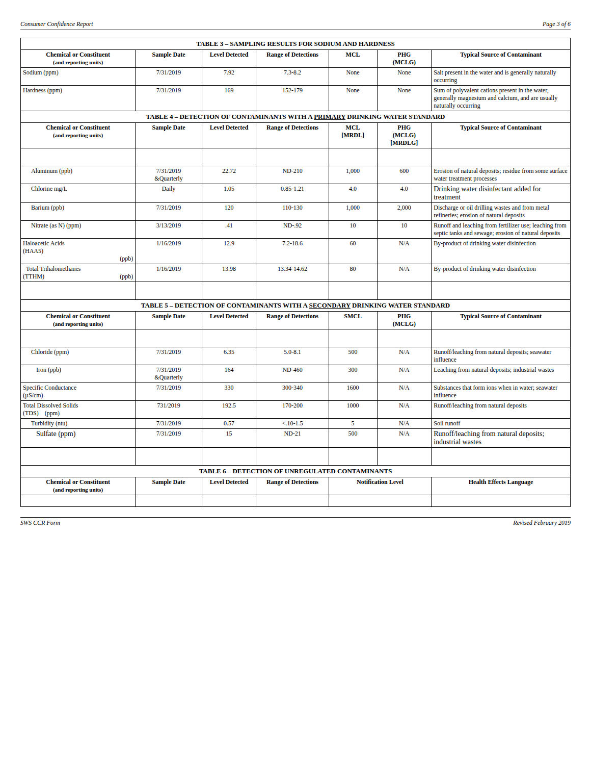Consumer Confidence Report Page 3 of 6
| TABLE 3 – SAMPLING RESULTS FOR SODIUM AND HARDNESS |
| Chemical or Constituent (and reporting units) | Sample Date | Level Detected | Range of Detections | MCL | PHG (MCLG) | Typical Source of Contaminant |
| Sodium (ppm) | 7/31/2019 | 7.92 | 7.3-8.2 | None | None | Salt present in the water and is generally naturally occurring |
| Hardness (ppm) | 7/31/2019 | 169 | 152-179 | None | None | Sum of polyvalent cations present in the water, generally magnesium and calcium, and are usually naturally occurring |
| TABLE 4 – DETECTION OF CONTAMINANTS WITH A PRIMARY DRINKING WATER STANDARD |
| Chemical or Constituent (and reporting units) | Sample Date | Level Detected | Range of Detections | MCL [MRDL] | PHG (MCLG) [MRDLG] | Typical Source of Contaminant |
| Aluminum (ppb) | 7/31/2019 &Quarterly | 22.72 | ND-210 | 1,000 | 600 | Erosion of natural deposits; residue from some surface water treatment processes |
| Chlorine mg/L | Daily | 1.05 | 0.85-1.21 | 4.0 | 4.0 | Drinking water disinfectant added for treatment |
| Barium (ppb) | 7/31/2019 | 120 | 110-130 | 1,000 | 2,000 | Discharge or oil drilling wastes and from metal refineries; erosion of natural deposits |
| Nitrate (as N) (ppm) | 3/13/2019 | .41 | ND-.92 | 10 | 10 | Runoff and leaching from fertilizer use; leaching from septic tanks and sewage; erosion of natural deposits |
| Haloacetic Acids (HAA5) (ppb) | 1/16/2019 | 12.9 | 7.2-18.6 | 60 | N/A | By-product of drinking water disinfection |
| Total Trihalomethanes (TTHM) (ppb) | 1/16/2019 | 13.98 | 13.34-14.62 | 80 | N/A | By-product of drinking water disinfection |
| TABLE 5 – DETECTION OF CONTAMINANTS WITH A SECONDARY DRINKING WATER STANDARD |
| Chemical or Constituent (and reporting units) | Sample Date | Level Detected | Range of Detections | SMCL | PHG (MCLG) | Typical Source of Contaminant |
| Chloride (ppm) | 7/31/2019 | 6.35 | 5.0-8.1 | 500 | N/A | Runoff/leaching from natural deposits; seawater influence |
| Iron (ppb) | 7/31/2019 &Quarterly | 164 | ND-460 | 300 | N/A | Leaching from natural deposits; industrial wastes |
| Specific Conductance (µS/cm) | 7/31/2019 | 330 | 300-340 | 1600 | N/A | Substances that form ions when in water; seawater influence |
| Total Dissolved Solids (TDS) (ppm) | 731/2019 | 192.5 | 170-200 | 1000 | N/A | Runoff/leaching from natural deposits |
| Turbidity (ntu) | 7/31/2019 | 0.57 | <.10-1.5 | 5 | N/A | Soil runoff |
| Sulfate (ppm) | 7/31/2019 | 15 | ND-21 | 500 | N/A | Runoff/leaching from natural deposits; industrial wastes |
| TABLE 6 – DETECTION OF UNREGULATED CONTAMINANTS |
| Chemical or Constituent (and reporting units) | Sample Date | Level Detected | Range of Detections | Notification Level | Health Effects Language |
SWS CCR Form Revised February 2019